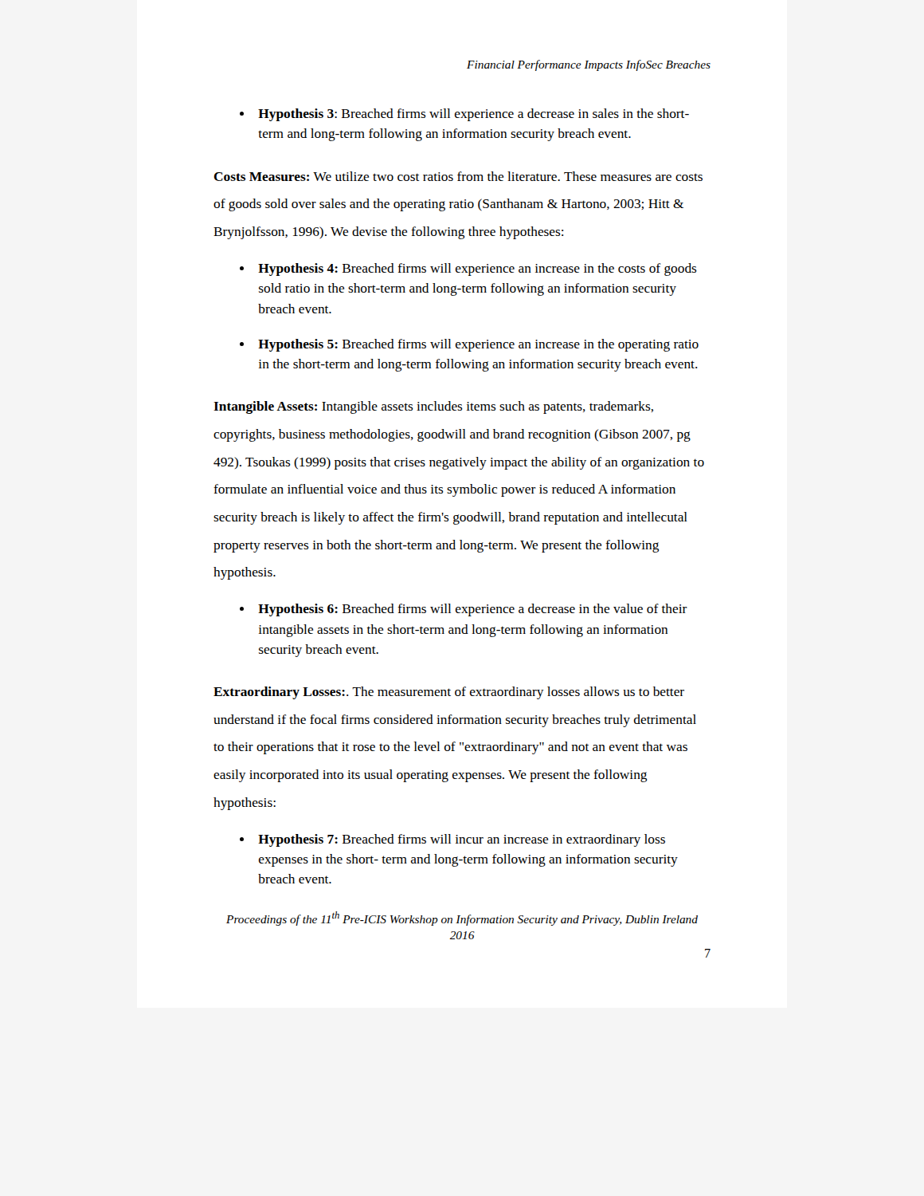Financial Performance Impacts InfoSec Breaches
Hypothesis 3: Breached firms will experience a decrease in sales in the short-term and long-term following an information security breach event.
Costs Measures: We utilize two cost ratios from the literature. These measures are costs of goods sold over sales and the operating ratio (Santhanam & Hartono, 2003; Hitt & Brynjolfsson, 1996). We devise the following three hypotheses:
Hypothesis 4: Breached firms will experience an increase in the costs of goods sold ratio in the short-term and long-term following an information security breach event.
Hypothesis 5: Breached firms will experience an increase in the operating ratio in the short-term and long-term following an information security breach event.
Intangible Assets: Intangible assets includes items such as patents, trademarks, copyrights, business methodologies, goodwill and brand recognition (Gibson 2007, pg 492). Tsoukas (1999) posits that crises negatively impact the ability of an organization to formulate an influential voice and thus its symbolic power is reduced A information security breach is likely to affect the firm's goodwill, brand reputation and intellecutal property reserves in both the short-term and long-term. We present the following hypothesis.
Hypothesis 6: Breached firms will experience a decrease in the value of their intangible assets in the short-term and long-term following an information security breach event.
Extraordinary Losses:. The measurement of extraordinary losses allows us to better understand if the focal firms considered information security breaches truly detrimental to their operations that it rose to the level of "extraordinary" and not an event that was easily incorporated into its usual operating expenses. We present the following hypothesis:
Hypothesis 7: Breached firms will incur an increase in extraordinary loss expenses in the short- term and long-term following an information security breach event.
Proceedings of the 11th Pre-ICIS Workshop on Information Security and Privacy, Dublin Ireland 2016
7